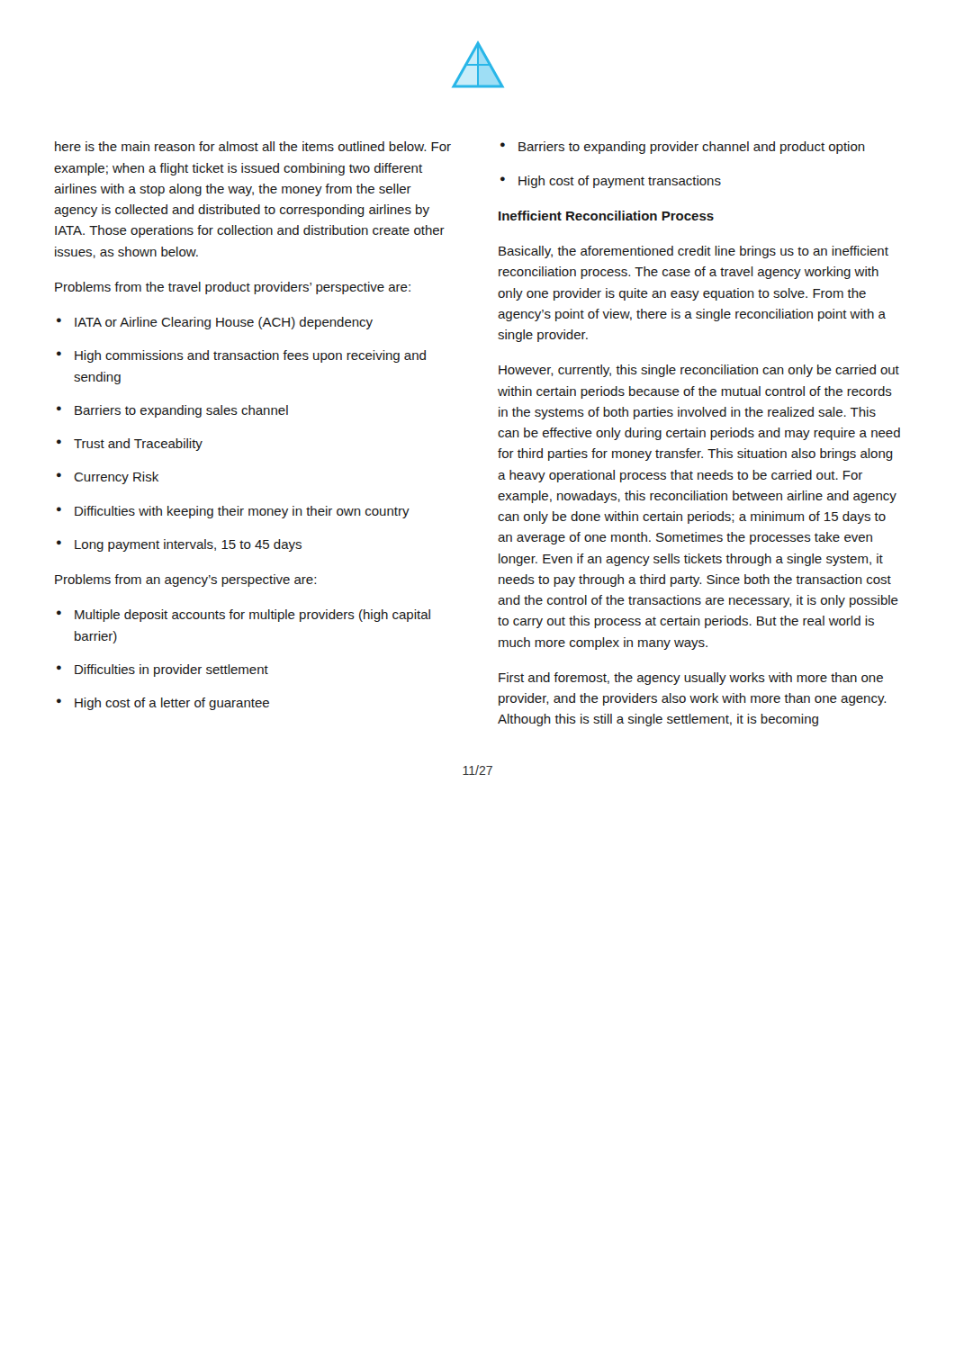here is the main reason for almost all the items outlined below. For example; when a flight ticket is issued combining two different airlines with a stop along the way, the money from the seller agency is collected and distributed to corresponding airlines by IATA. Those operations for collection and distribution create other issues, as shown below.
Problems from the travel product providers’ perspective are:
IATA or Airline Clearing House (ACH) dependency
High commissions and transaction fees upon receiving and sending
Barriers to expanding sales channel
Trust and Traceability
Currency Risk
Difficulties with keeping their money in their own country
Long payment intervals, 15 to 45 days
Problems from an agency’s perspective are:
Multiple deposit accounts for multiple providers (high capital barrier)
Difficulties in provider settlement
High cost of a letter of guarantee
Barriers to expanding provider channel and product option
High cost of payment transactions
Inefficient Reconciliation Process
Basically, the aforementioned credit line brings us to an inefficient reconciliation process. The case of a travel agency working with only one provider is quite an easy equation to solve. From the agency’s point of view, there is a single reconciliation point with a single provider.
However, currently, this single reconciliation can only be carried out within certain periods because of the mutual control of the records in the systems of both parties involved in the realized sale. This can be effective only during certain periods and may require a need for third parties for money transfer. This situation also brings along a heavy operational process that needs to be carried out. For example, nowadays, this reconciliation between airline and agency can only be done within certain periods; a minimum of 15 days to an average of one month. Sometimes the processes take even longer. Even if an agency sells tickets through a single system, it needs to pay through a third party. Since both the transaction cost and the control of the transactions are necessary, it is only possible to carry out this process at certain periods. But the real world is much more complex in many ways.
First and foremost, the agency usually works with more than one provider, and the providers also work with more than one agency. Although this is still a single settlement, it is becoming
11/27